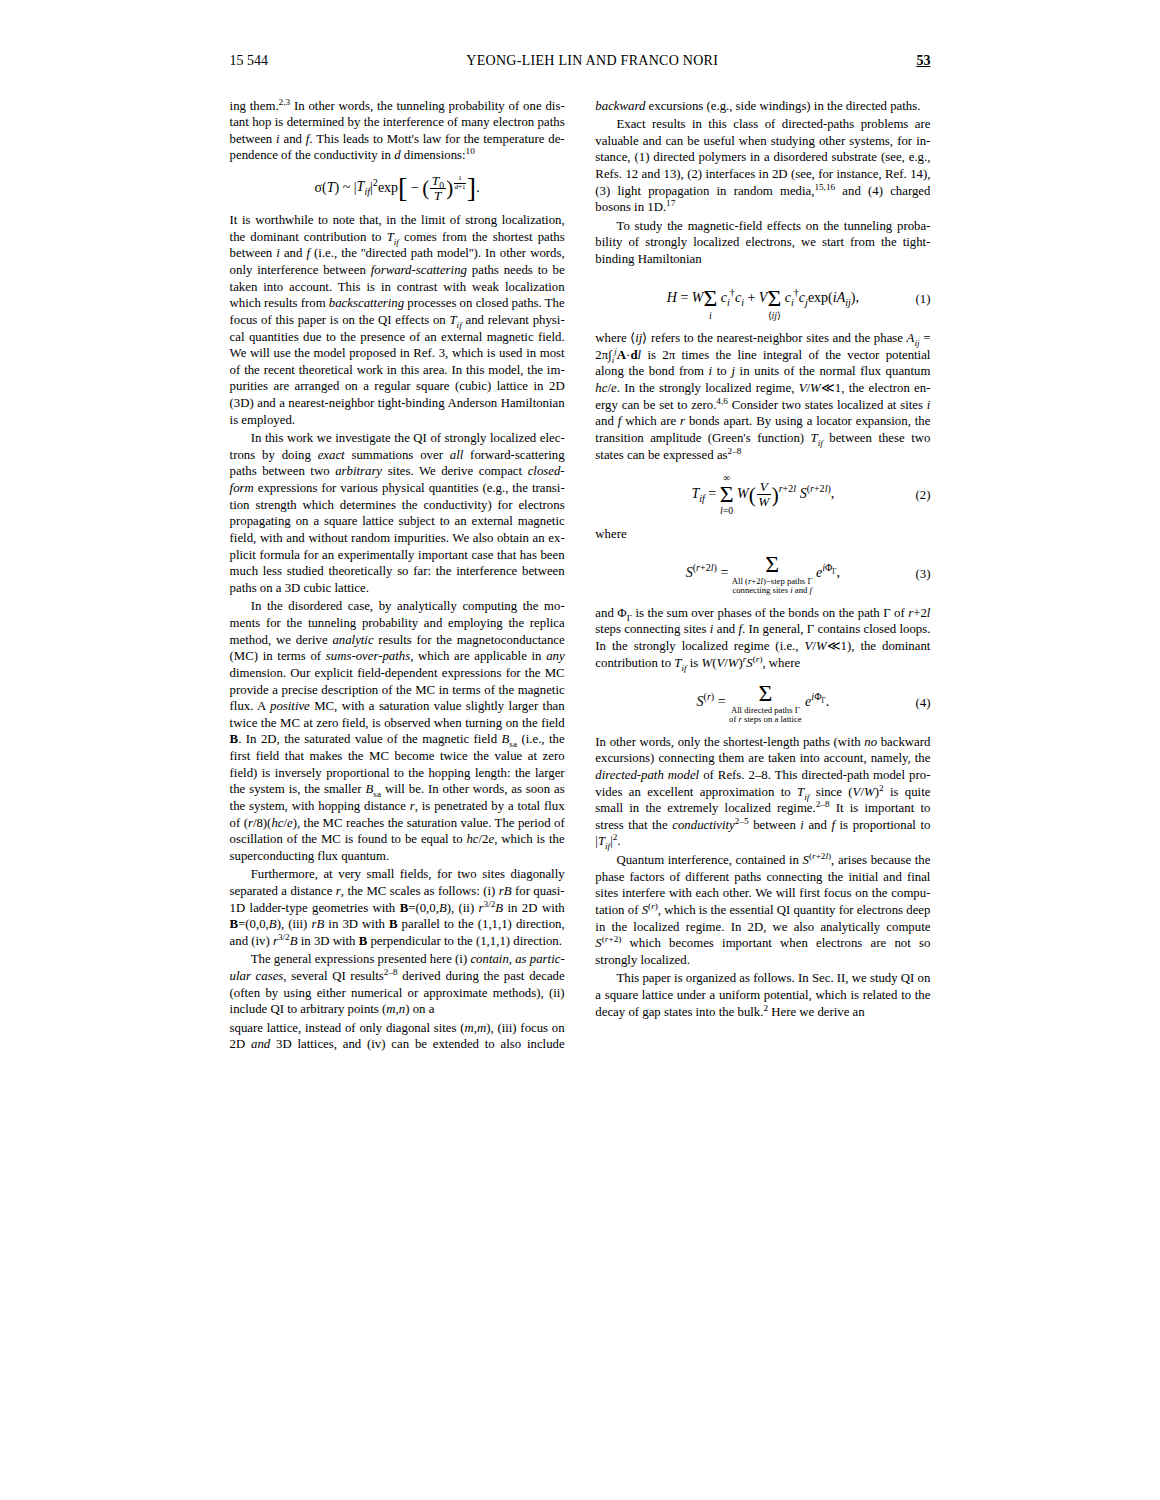15 544 YEONG-LIEH LIN AND FRANCO NORI 53
ing them.2,3 In other words, the tunneling probability of one distant hop is determined by the interference of many electron paths between i and f. This leads to Mott's law for the temperature dependence of the conductivity in d dimensions:10
σ(T) ~ |Tif|2exp[ − (T0 T)1 d+1].
It is worthwhile to note that, in the limit of strong localization, the dominant contribution to Tif comes from the shortest paths between i and f (i.e., the ''directed path model''). In other words, only interference between forward-scattering paths needs to be taken into account. This is in contrast with weak localization which results from backscattering processes on closed paths. The focus of this paper is on the QI effects on Tif and relevant physical quantities due to the presence of an external magnetic field. We will use the model proposed in Ref. 3, which is used in most of the recent theoretical work in this area. In this model, the impurities are arranged on a regular square (cubic) lattice in 2D (3D) and a nearest-neighbor tight-binding Anderson Hamiltonian is employed.
In this work we investigate the QI of strongly localized electrons by doing exact summations over all forward-scattering paths between two arbitrary sites. We derive compact closed-form expressions for various physical quantities (e.g., the transition strength which determines the conductivity) for electrons propagating on a square lattice subject to an external magnetic field, with and without random impurities. We also obtain an explicit formula for an experimentally important case that has been much less studied theoretically so far: the interference between paths on a 3D cubic lattice.
In the disordered case, by analytically computing the moments for the tunneling probability and employing the replica method, we derive analytic results for the magnetoconductance (MC) in terms of sums-over-paths, which are applicable in any dimension. Our explicit field-dependent expressions for the MC provide a precise description of the MC in terms of the magnetic flux. A positive MC, with a saturation value slightly larger than twice the MC at zero field, is observed when turning on the field B. In 2D, the saturated value of the magnetic field Bsa (i.e., the first field that makes the MC become twice the value at zero field) is inversely proportional to the hopping length: the larger the system is, the smaller Bsa will be. In other words, as soon as the system, with hopping distance r, is penetrated by a total flux of (r/8)(hc/e), the MC reaches the saturation value. The period of oscillation of the MC is found to be equal to hc/2e, which is the superconducting flux quantum.
Furthermore, at very small fields, for two sites diagonally separated a distance r, the MC scales as follows: (i) rB for quasi-1D ladder-type geometries with B=(0,0,B), (ii) r3/2B in 2D with B=(0,0,B), (iii) rB in 3D with B parallel to the (1,1,1) direction, and (iv) r3/2B in 3D with B perpendicular to the (1,1,1) direction.
The general expressions presented here (i) contain, as particular cases, several QI results2–8 derived during the past decade (often by using either numerical or approximate methods), (ii) include QI to arbitrary points (m,n) on a
square lattice, instead of only diagonal sites (m,m), (iii) focus on 2D and 3D lattices, and (iv) can be extended to also include backward excursions (e.g., side windings) in the directed paths.
Exact results in this class of directed-paths problems are valuable and can be useful when studying other systems, for instance, (1) directed polymers in a disordered substrate (see, e.g., Refs. 12 and 13), (2) interfaces in 2D (see, for instance, Ref. 14), (3) light propagation in random media,15,16 and (4) charged bosons in 1D.17
To study the magnetic-field effects on the tunneling probability of strongly localized electrons, we start from the tight-binding Hamiltonian
H = W Σi ci†ci + V Σ⟨ij⟩ ci†cjexp(iAij), (1)
where ⟨ij⟩ refers to the nearest-neighbor sites and the phase Aij = 2π∫ijA·dl is 2π times the line integral of the vector potential along the bond from i to j in units of the normal flux quantum hc/e. In the strongly localized regime, V/W≪1, the electron energy can be set to zero.4,6 Consider two states localized at sites i and f which are r bonds apart. By using a locator expansion, the transition amplitude (Green's function) Tif between these two states can be expressed as2–8
Tif = ∞Σl=0 W(VW)r+2l S(r+2l), (2)
where
S(r+2l) = ΣAll (r+2l)−step paths Γ connecting sites i and f ei ΦΓ, (3)
and ΦΓ is the sum over phases of the bonds on the path Γ of r+2l steps connecting sites i and f. In general, Γ contains closed loops. In the strongly localized regime (i.e., V/W≪1), the dominant contribution to Tif is W(V/W)rS(r), where
S(r) = ΣAll directed paths Γ of r steps on a lattice ei ΦΓ. (4)
In other words, only the shortest-length paths (with no backward excursions) connecting them are taken into account, namely, the directed-path model of Refs. 2–8. This directed-path model provides an excellent approximation to Tif since (V/W)2 is quite small in the extremely localized regime.2–8 It is important to stress that the conductivity2–5 between i and f is proportional to |Tif|2.
Quantum interference, contained in S(r+2l), arises because the phase factors of different paths connecting the initial and final sites interfere with each other. We will first focus on the computation of S(r), which is the essential QI quantity for electrons deep in the localized regime. In 2D, we also analytically compute S(r+2) which becomes important when electrons are not so strongly localized.
This paper is organized as follows. In Sec. II, we study QI on a square lattice under a uniform potential, which is related to the decay of gap states into the bulk.2 Here we derive an